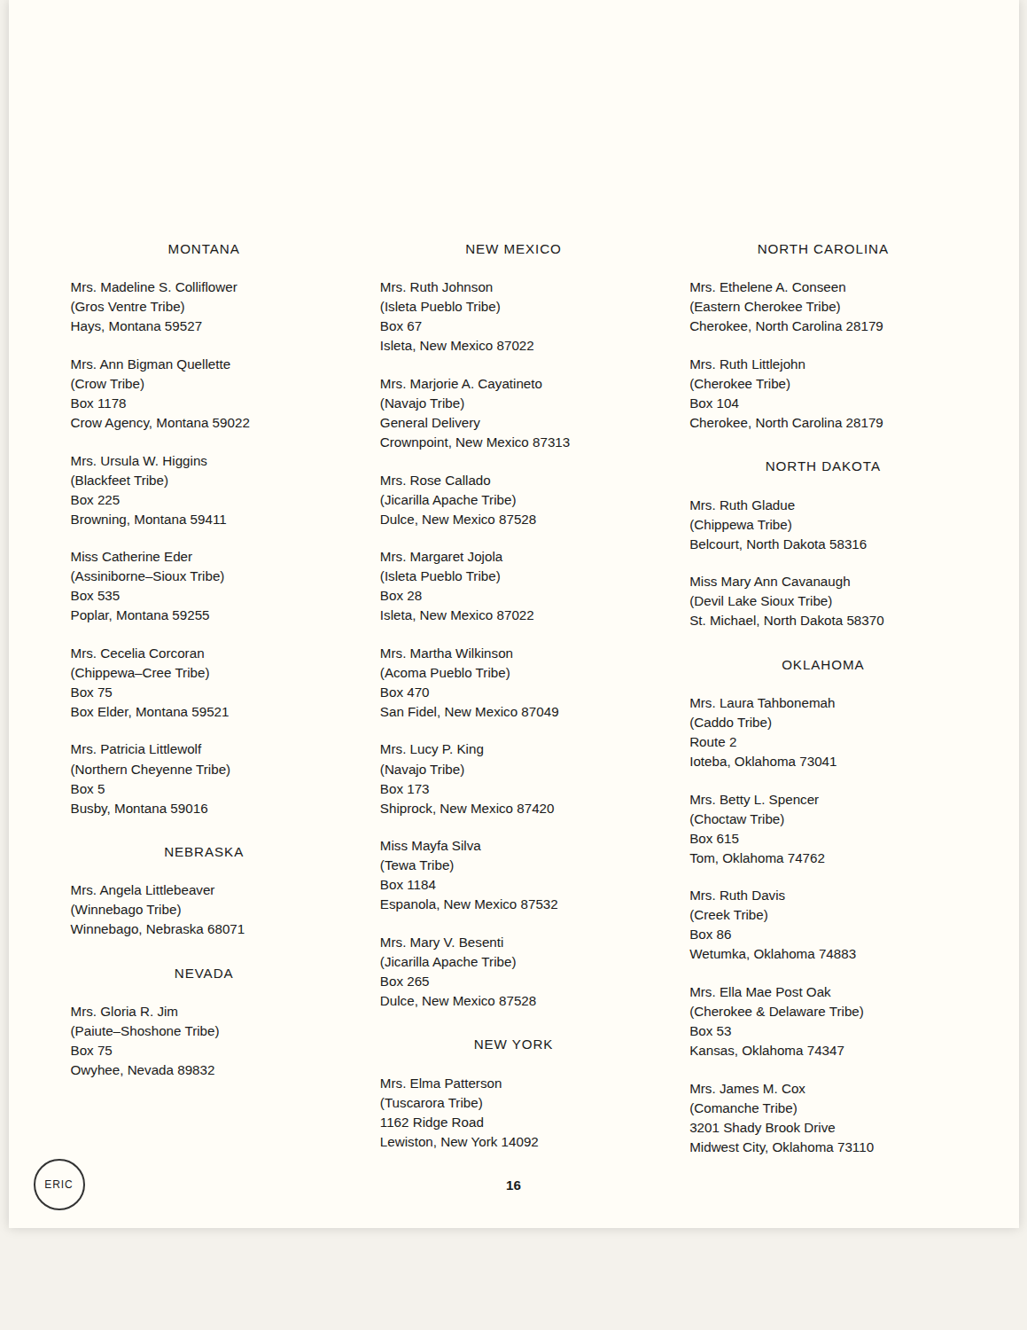MONTANA
Mrs. Madeline S. Colliflower
(Gros Ventre Tribe)
Hays, Montana 59527
Mrs. Ann Bigman Quellette
(Crow Tribe)
Box 1178
Crow Agency, Montana 59022
Mrs. Ursula W. Higgins
(Blackfeet Tribe)
Box 225
Browning, Montana 59411
Miss Catherine Eder
(Assiniborne–Sioux Tribe)
Box 535
Poplar, Montana 59255
Mrs. Cecelia Corcoran
(Chippewa–Cree Tribe)
Box 75
Box Elder, Montana 59521
Mrs. Patricia Littlewolf
(Northern Cheyenne Tribe)
Box 5
Busby, Montana 59016
NEBRASKA
Mrs. Angela Littlebeaver
(Winnebago Tribe)
Winnebago, Nebraska 68071
NEVADA
Mrs. Gloria R. Jim
(Paiute–Shoshone Tribe)
Box 75
Owyhee, Nevada 89832
NEW MEXICO
Mrs. Ruth Johnson
(Isleta Pueblo Tribe)
Box 67
Isleta, New Mexico 87022
Mrs. Marjorie A. Cayatineto
(Navajo Tribe)
General Delivery
Crownpoint, New Mexico 87313
Mrs. Rose Callado
(Jicarilla Apache Tribe)
Dulce, New Mexico 87528
Mrs. Margaret Jojola
(Isleta Pueblo Tribe)
Box 28
Isleta, New Mexico 87022
Mrs. Martha Wilkinson
(Acoma Pueblo Tribe)
Box 470
San Fidel, New Mexico 87049
Mrs. Lucy P. King
(Navajo Tribe)
Box 173
Shiprock, New Mexico 87420
Miss Mayfa Silva
(Tewa Tribe)
Box 1184
Espanola, New Mexico 87532
Mrs. Mary V. Besenti
(Jicarilla Apache Tribe)
Box 265
Dulce, New Mexico 87528
NEW YORK
Mrs. Elma Patterson
(Tuscarora Tribe)
1162 Ridge Road
Lewiston, New York 14092
NORTH CAROLINA
Mrs. Ethelene A. Conseen
(Eastern Cherokee Tribe)
Cherokee, North Carolina 28179
Mrs. Ruth Littlejohn
(Cherokee Tribe)
Box 104
Cherokee, North Carolina 28179
NORTH DAKOTA
Mrs. Ruth Gladue
(Chippewa Tribe)
Belcourt, North Dakota 58316
Miss Mary Ann Cavanaugh
(Devil Lake Sioux Tribe)
St. Michael, North Dakota 58370
OKLAHOMA
Mrs. Laura Tahbonemah
(Caddo Tribe)
Route 2
Ioteba, Oklahoma 73041
Mrs. Betty L. Spencer
(Choctaw Tribe)
Box 615
Tom, Oklahoma 74762
Mrs. Ruth Davis
(Creek Tribe)
Box 86
Wetumka, Oklahoma 74883
Mrs. Ella Mae Post Oak
(Cherokee & Delaware Tribe)
Box 53
Kansas, Oklahoma 74347
Mrs. James M. Cox
(Comanche Tribe)
3201 Shady Brook Drive
Midwest City, Oklahoma 73110
14
16
ERIC